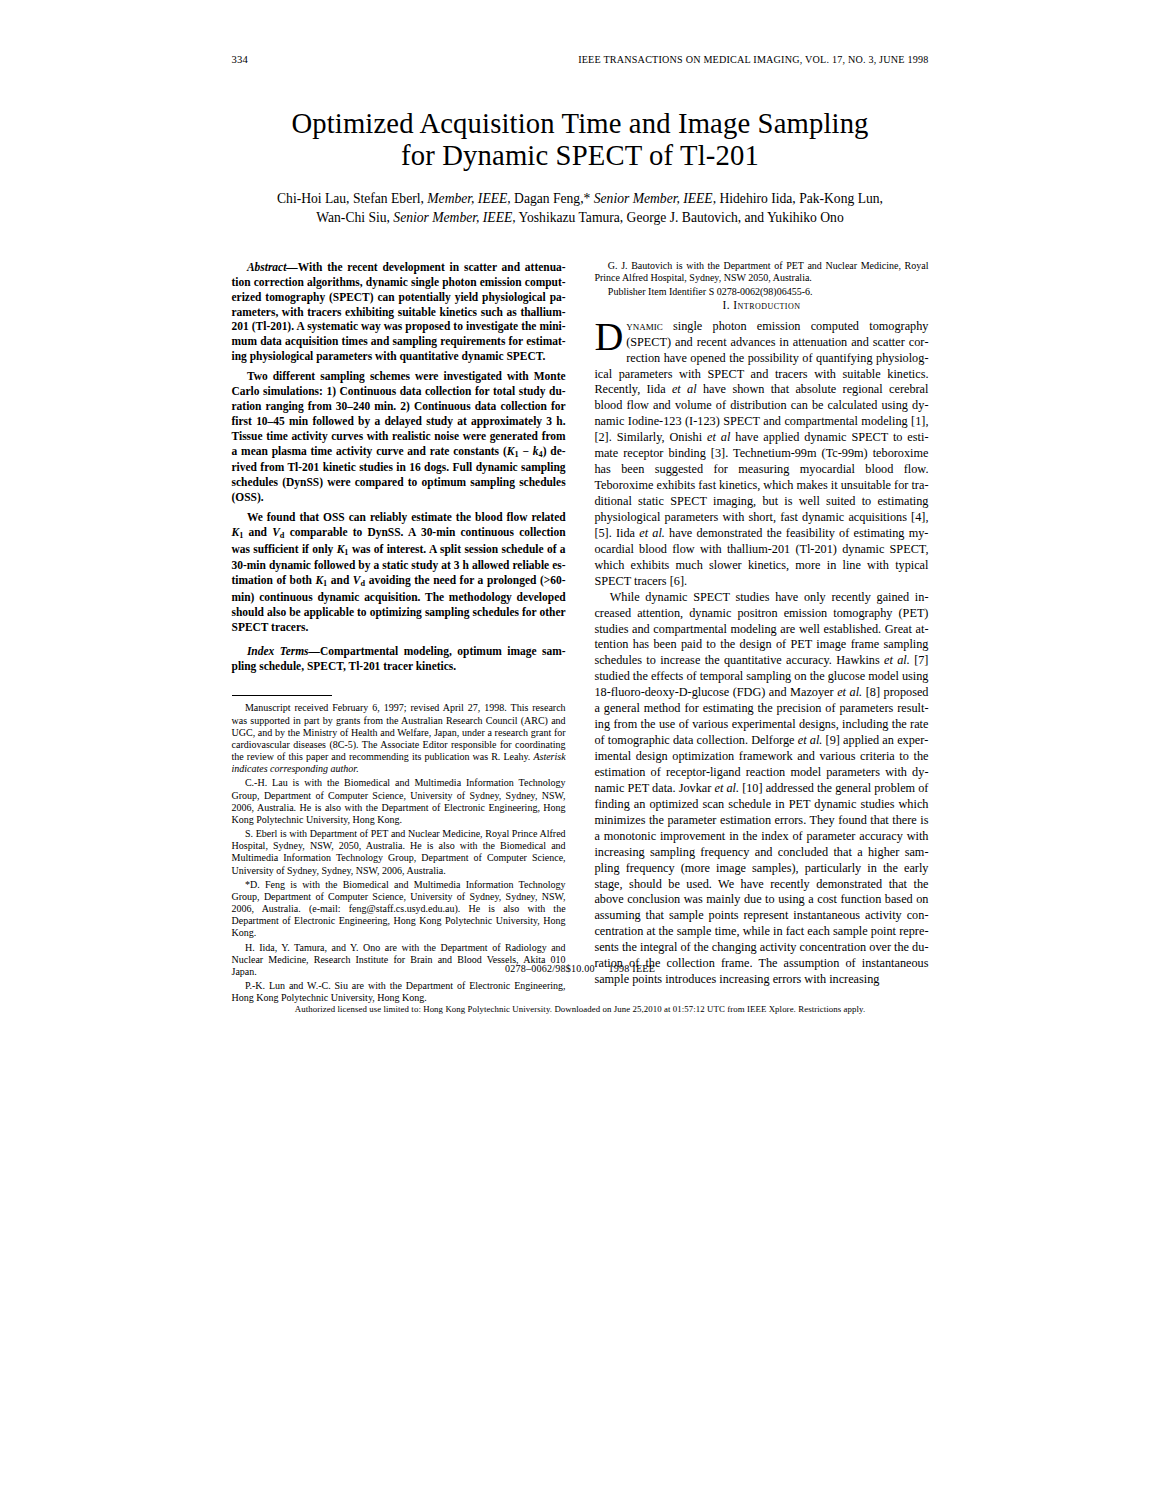334 IEEE TRANSACTIONS ON MEDICAL IMAGING, VOL. 17, NO. 3, JUNE 1998
Optimized Acquisition Time and Image Sampling
for Dynamic SPECT of Tl-201
Chi-Hoi Lau, Stefan Eberl, Member, IEEE, Dagan Feng,* Senior Member, IEEE, Hidehiro Iida, Pak-Kong Lun,
Wan-Chi Siu, Senior Member, IEEE, Yoshikazu Tamura, George J. Bautovich, and Yukihiko Ono
Abstract—With the recent development in scatter and attenuation correction algorithms, dynamic single photon emission computerized tomography (SPECT) can potentially yield physiological parameters, with tracers exhibiting suitable kinetics such as thallium-201 (Tl-201). A systematic way was proposed to investigate the minimum data acquisition times and sampling requirements for estimating physiological parameters with quantitative dynamic SPECT.
Two different sampling schemes were investigated with Monte Carlo simulations: 1) Continuous data collection for total study duration ranging from 30–240 min. 2) Continuous data collection for first 10–45 min followed by a delayed study at approximately 3 h. Tissue time activity curves with realistic noise were generated from a mean plasma time activity curve and rate constants (K1 − k4) derived from Tl-201 kinetic studies in 16 dogs. Full dynamic sampling schedules (DynSS) were compared to optimum sampling schedules (OSS).
We found that OSS can reliably estimate the blood flow related K1 and Vd comparable to DynSS. A 30-min continuous collection was sufficient if only K1 was of interest. A split session schedule of a 30-min dynamic followed by a static study at 3 h allowed reliable estimation of both K1 and Vd avoiding the need for a prolonged (>60-min) continuous dynamic acquisition. The methodology developed should also be applicable to optimizing sampling schedules for other SPECT tracers.
Index Terms—Compartmental modeling, optimum image sampling schedule, SPECT, Tl-201 tracer kinetics.
Manuscript received February 6, 1997; revised April 27, 1998. This research was supported in part by grants from the Australian Research Council (ARC) and UGC, and by the Ministry of Health and Welfare, Japan, under a research grant for cardiovascular diseases (8C-5). The Associate Editor responsible for coordinating the review of this paper and recommending its publication was R. Leahy. Asterisk indicates corresponding author.
C.-H. Lau is with the Biomedical and Multimedia Information Technology Group, Department of Computer Science, University of Sydney, Sydney, NSW, 2006, Australia. He is also with the Department of Electronic Engineering, Hong Kong Polytechnic University, Hong Kong.
S. Eberl is with Department of PET and Nuclear Medicine, Royal Prince Alfred Hospital, Sydney, NSW, 2050, Australia. He is also with the Biomedical and Multimedia Information Technology Group, Department of Computer Science, University of Sydney, Sydney, NSW, 2006, Australia.
*D. Feng is with the Biomedical and Multimedia Information Technology Group, Department of Computer Science, University of Sydney, Sydney, NSW, 2006, Australia. (e-mail: feng@staff.cs.usyd.edu.au). He is also with the Department of Electronic Engineering, Hong Kong Polytechnic University, Hong Kong.
H. Iida, Y. Tamura, and Y. Ono are with the Department of Radiology and Nuclear Medicine, Research Institute for Brain and Blood Vessels, Akita 010 Japan.
P.-K. Lun and W.-C. Siu are with the Department of Electronic Engineering, Hong Kong Polytechnic University, Hong Kong.
G. J. Bautovich is with the Department of PET and Nuclear Medicine, Royal Prince Alfred Hospital, Sydney, NSW 2050, Australia.
Publisher Item Identifier S 0278-0062(98)06455-6.
I. Introduction
Dynamic single photon emission computed tomography (SPECT) and recent advances in attenuation and scatter correction have opened the possibility of quantifying physiological parameters with SPECT and tracers with suitable kinetics. Recently, Iida et al have shown that absolute regional cerebral blood flow and volume of distribution can be calculated using dynamic Iodine-123 (I-123) SPECT and compartmental modeling [1], [2]. Similarly, Onishi et al have applied dynamic SPECT to estimate receptor binding [3]. Technetium-99m (Tc-99m) teboroxime has been suggested for measuring myocardial blood flow. Teboroxime exhibits fast kinetics, which makes it unsuitable for traditional static SPECT imaging, but is well suited to estimating physiological parameters with short, fast dynamic acquisitions [4], [5]. Iida et al. have demonstrated the feasibility of estimating myocardial blood flow with thallium-201 (Tl-201) dynamic SPECT, which exhibits much slower kinetics, more in line with typical SPECT tracers [6].
While dynamic SPECT studies have only recently gained increased attention, dynamic positron emission tomography (PET) studies and compartmental modeling are well established. Great attention has been paid to the design of PET image frame sampling schedules to increase the quantitative accuracy. Hawkins et al. [7] studied the effects of temporal sampling on the glucose model using 18-fluoro-deoxy-D-glucose (FDG) and Mazoyer et al. [8] proposed a general method for estimating the precision of parameters resulting from the use of various experimental designs, including the rate of tomographic data collection. Delforge et al. [9] applied an experimental design optimization framework and various criteria to the estimation of receptor-ligand reaction model parameters with dynamic PET data. Jovkar et al. [10] addressed the general problem of finding an optimized scan schedule in PET dynamic studies which minimizes the parameter estimation errors. They found that there is a monotonic improvement in the index of parameter accuracy with increasing sampling frequency and concluded that a higher sampling frequency (more image samples), particularly in the early stage, should be used. We have recently demonstrated that the above conclusion was mainly due to using a cost function based on assuming that sample points represent instantaneous activity concentration at the sample time, while in fact each sample point represents the integral of the changing activity concentration over the duration of the collection frame. The assumption of instantaneous sample points introduces increasing errors with increasing
0278–0062/98$10.00 1998 IEEE
Authorized licensed use limited to: Hong Kong Polytechnic University. Downloaded on June 25,2010 at 01:57:12 UTC from IEEE Xplore. Restrictions apply.